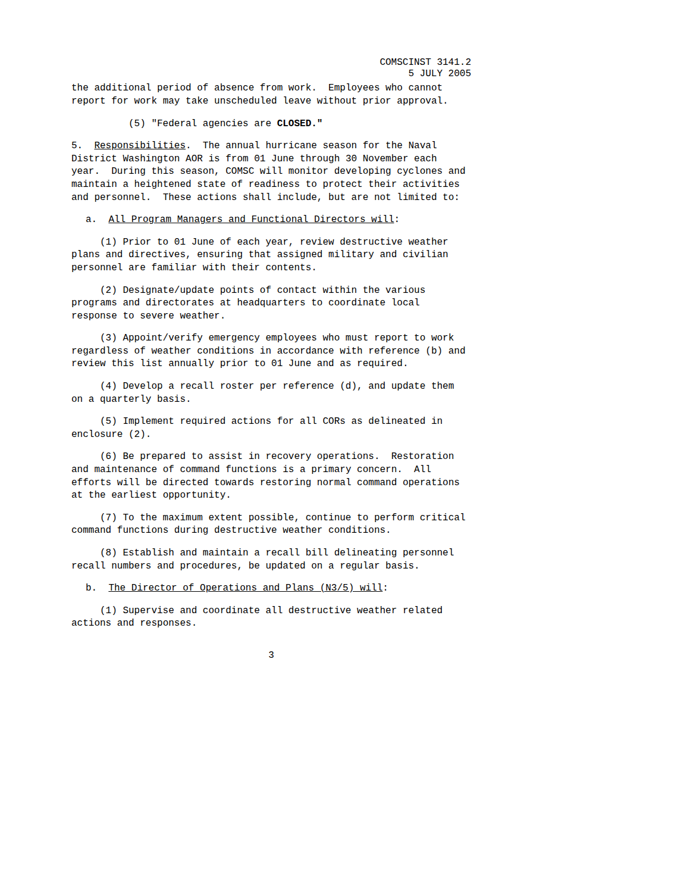COMSCINST 3141.2
5 JULY 2005
the additional period of absence from work. Employees who cannot report for work may take unscheduled leave without prior approval.
(5) "Federal agencies are CLOSED."
5. Responsibilities. The annual hurricane season for the Naval District Washington AOR is from 01 June through 30 November each year. During this season, COMSC will monitor developing cyclones and maintain a heightened state of readiness to protect their activities and personnel. These actions shall include, but are not limited to:
a. All Program Managers and Functional Directors will:
(1) Prior to 01 June of each year, review destructive weather plans and directives, ensuring that assigned military and civilian personnel are familiar with their contents.
(2) Designate/update points of contact within the various programs and directorates at headquarters to coordinate local response to severe weather.
(3) Appoint/verify emergency employees who must report to work regardless of weather conditions in accordance with reference (b) and review this list annually prior to 01 June and as required.
(4) Develop a recall roster per reference (d), and update them on a quarterly basis.
(5) Implement required actions for all CORs as delineated in enclosure (2).
(6) Be prepared to assist in recovery operations. Restoration and maintenance of command functions is a primary concern. All efforts will be directed towards restoring normal command operations at the earliest opportunity.
(7) To the maximum extent possible, continue to perform critical command functions during destructive weather conditions.
(8) Establish and maintain a recall bill delineating personnel recall numbers and procedures, be updated on a regular basis.
b. The Director of Operations and Plans (N3/5) will:
(1) Supervise and coordinate all destructive weather related actions and responses.
3